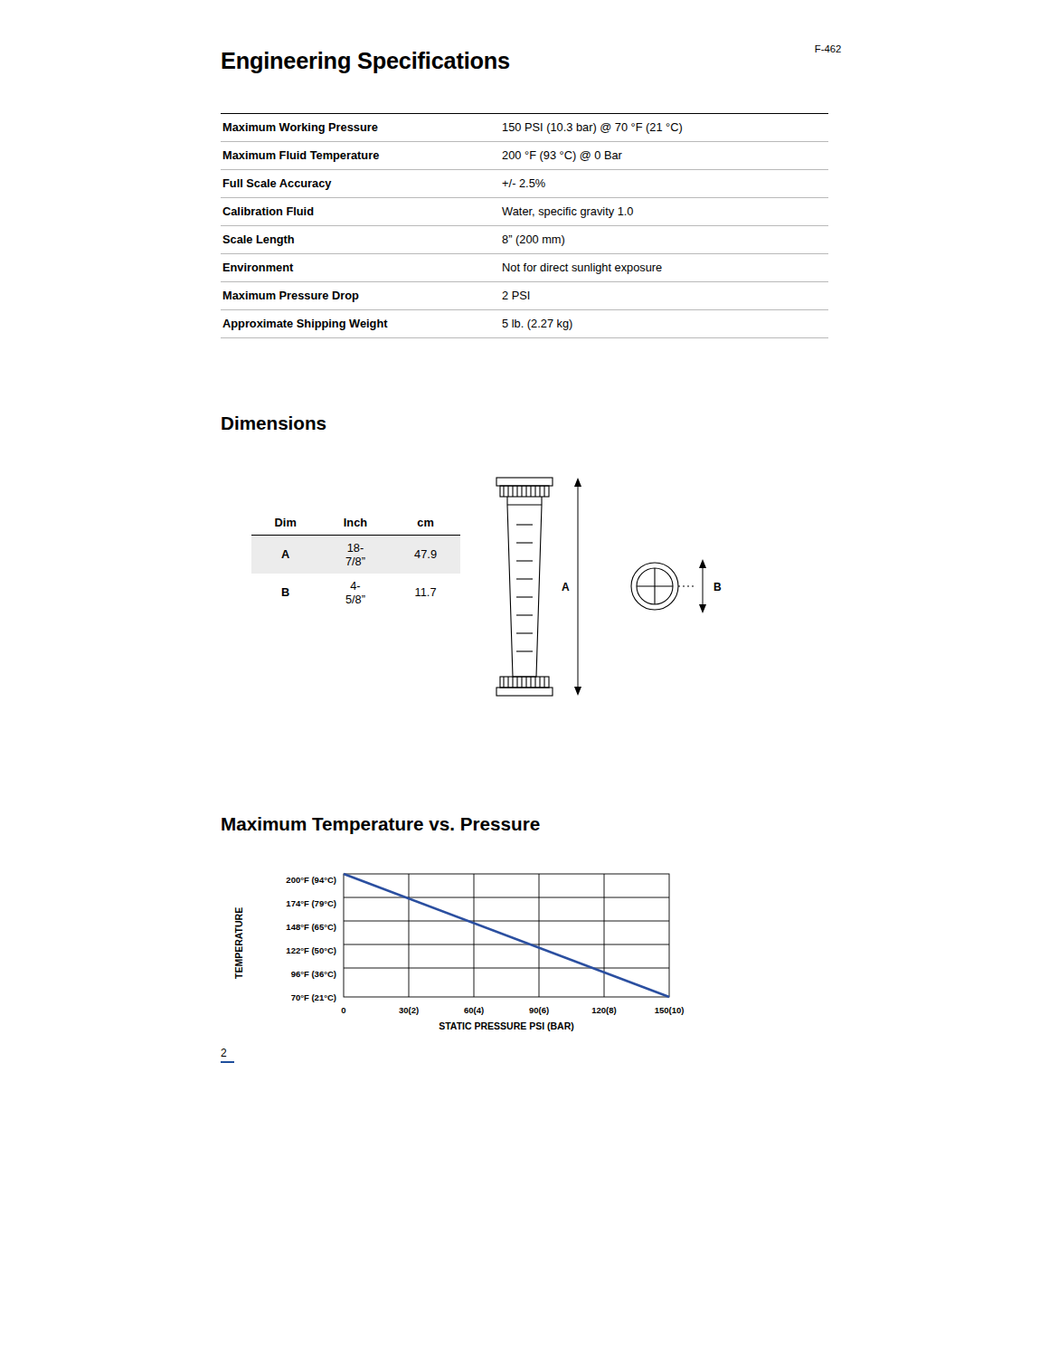F-462
Engineering Specifications
| Maximum Working Pressure | 150 PSI (10.3 bar) @ 70 °F (21 °C) |
| Maximum Fluid Temperature | 200 °F (93 °C) @ 0 Bar |
| Full Scale Accuracy | +/- 2.5% |
| Calibration Fluid | Water, specific gravity 1.0 |
| Scale Length | 8” (200 mm) |
| Environment | Not for direct sunlight exposure |
| Maximum Pressure Drop | 2 PSI |
| Approximate Shipping Weight | 5 lb. (2.27 kg) |
Dimensions
| Dim | Inch | cm |
| --- | --- | --- |
| A | 18-7/8” | 47.9 |
| B | 4-5/8” | 11.7 |
A B
Maximum Temperature vs. Pressure
TEMPERATURE 200°F (94°C) 174°F (79°C) 148°F (65°C) 122°F (50°C) 96°F (36°C) 70°F (21°C) 0 30(2) 60(4) 90(6) 120(8) 150(10) STATIC PRESSURE PSI (BAR)
2